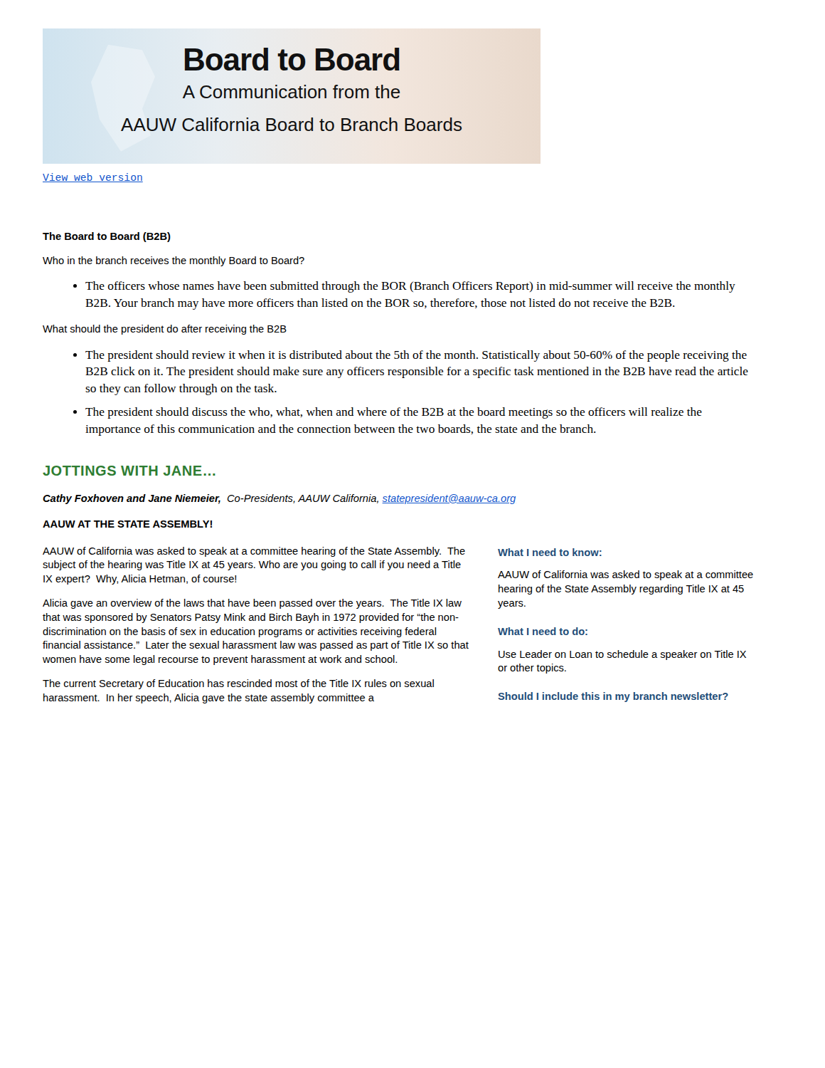Board to Board
A Communication from the
AAUW California Board to Branch Boards
View web version
The Board to Board (B2B)
Who in the branch receives the monthly Board to Board?
The officers whose names have been submitted through the BOR (Branch Officers Report) in mid-summer will receive the monthly B2B. Your branch may have more officers than listed on the BOR so, therefore, those not listed do not receive the B2B.
What should the president do after receiving the B2B
The president should review it when it is distributed about the 5th of the month. Statistically about 50-60% of the people receiving the B2B click on it. The president should make sure any officers responsible for a specific task mentioned in the B2B have read the article so they can follow through on the task.
The president should discuss the who, what, when and where of the B2B at the board meetings so the officers will realize the importance of this communication and the connection between the two boards, the state and the branch.
JOTTINGS WITH JANE…
Cathy Foxhoven and Jane Niemeier, Co-Presidents, AAUW California, statepresident@aauw-ca.org
AAUW AT THE STATE ASSEMBLY!
AAUW of California was asked to speak at a committee hearing of the State Assembly. The subject of the hearing was Title IX at 45 years. Who are you going to call if you need a Title IX expert? Why, Alicia Hetman, of course!
Alicia gave an overview of the laws that have been passed over the years. The Title IX law that was sponsored by Senators Patsy Mink and Birch Bayh in 1972 provided for “the non-discrimination on the basis of sex in education programs or activities receiving federal financial assistance.” Later the sexual harassment law was passed as part of Title IX so that women have some legal recourse to prevent harassment at work and school.
The current Secretary of Education has rescinded most of the Title IX rules on sexual harassment. In her speech, Alicia gave the state assembly committee a
What I need to know:
AAUW of California was asked to speak at a committee hearing of the State Assembly regarding Title IX at 45 years.
What I need to do:
Use Leader on Loan to schedule a speaker on Title IX or other topics.
Should I include this in my branch newsletter?